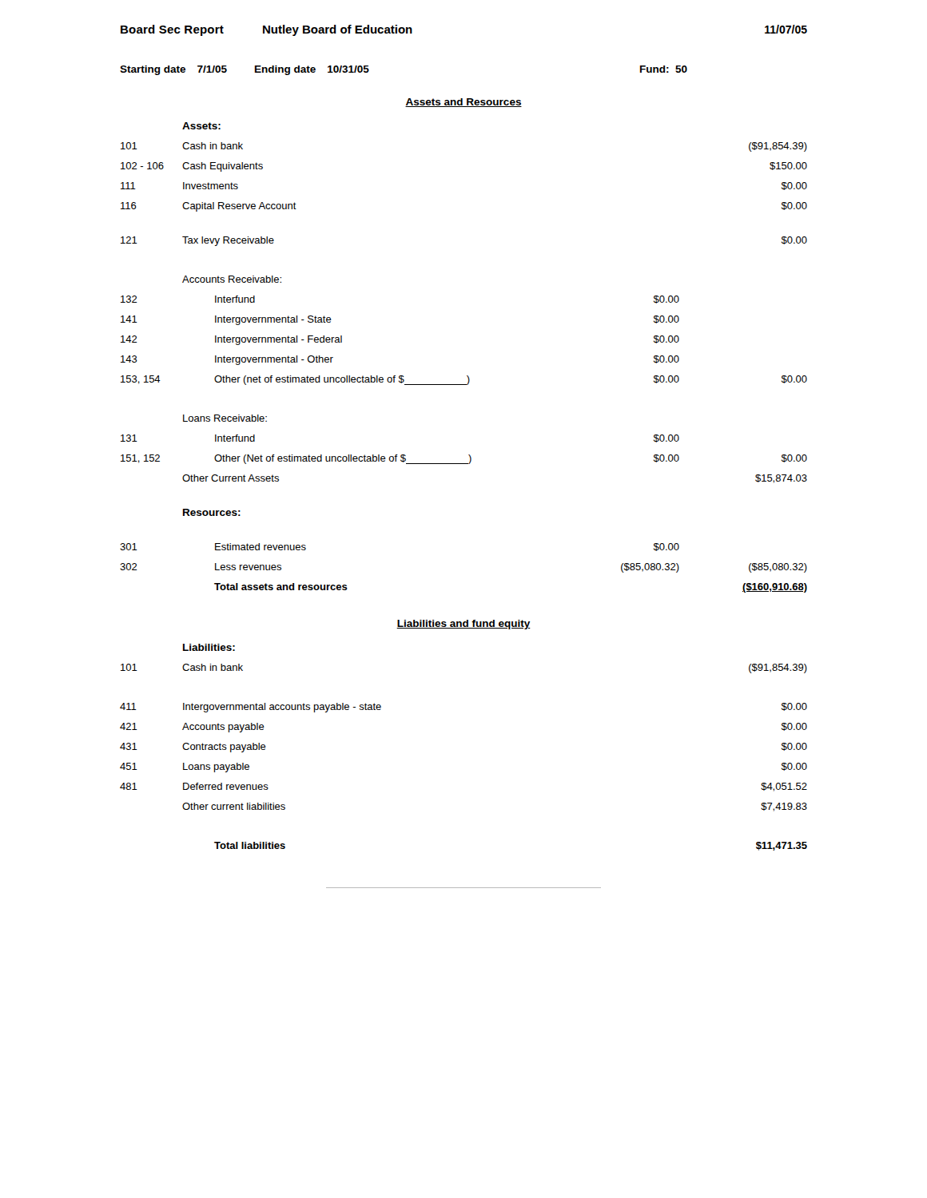Board Sec Report Nutley Board of Education 11/07/05
Starting date 7/1/05 Ending date 10/31/05 Fund: 50
Assets and Resources
| | Assets: |
| 101 | Cash in bank | | ($91,854.39) |
| 102 - 106 | Cash Equivalents | | $150.00 |
| 111 | Investments | | $0.00 |
| 116 | Capital Reserve Account | | $0.00 |
| 121 | Tax levy Receivable | | $0.00 |
| | Accounts Receivable: | | |
| 132 | Interfund | $0.00 | |
| 141 | Intergovernmental - State | $0.00 | |
| 142 | Intergovernmental - Federal | $0.00 | |
| 143 | Intergovernmental - Other | $0.00 | |
| 153, 154 | Other (net of estimated uncollectable of $ ) | $0.00 | $0.00 |
| | Loans Receivable: | | |
| 131 | Interfund | $0.00 | |
| 151, 152 | Other (Net of estimated uncollectable of $ ) | $0.00 | $0.00 |
| | Other Current Assets | | $15,874.03 |
| | Resources: | | |
| 301 | Estimated revenues | $0.00 | |
| 302 | Less revenues | ($85,080.32) | ($85,080.32) |
| | Total assets and resources | | ($160,910.68) |
Liabilities and fund equity
| | Liabilities: | | |
| 101 | Cash in bank | | ($91,854.39) |
| 411 | Intergovernmental accounts payable - state | | $0.00 |
| 421 | Accounts payable | | $0.00 |
| 431 | Contracts payable | | $0.00 |
| 451 | Loans payable | | $0.00 |
| 481 | Deferred revenues | | $4,051.52 |
| | Other current liabilities | | $7,419.83 |
| | Total liabilities | | $11,471.35 |